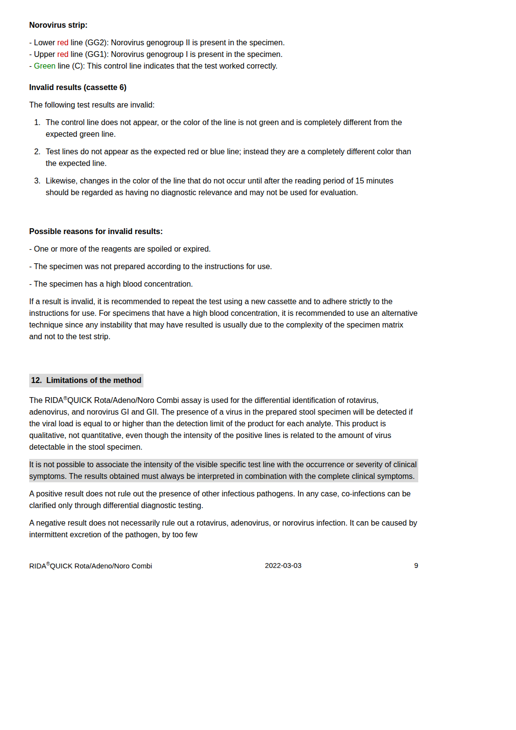Norovirus strip:
- Lower red line (GG2): Norovirus genogroup II is present in the specimen.
- Upper red line (GG1): Norovirus genogroup I is present in the specimen.
- Green line (C): This control line indicates that the test worked correctly.
Invalid results (cassette 6)
The following test results are invalid:
The control line does not appear, or the color of the line is not green and is completely different from the expected green line.
Test lines do not appear as the expected red or blue line; instead they are a completely different color than the expected line.
Likewise, changes in the color of the line that do not occur until after the reading period of 15 minutes should be regarded as having no diagnostic relevance and may not be used for evaluation.
Possible reasons for invalid results:
- One or more of the reagents are spoiled or expired.
- The specimen was not prepared according to the instructions for use.
- The specimen has a high blood concentration.
If a result is invalid, it is recommended to repeat the test using a new cassette and to adhere strictly to the instructions for use. For specimens that have a high blood concentration, it is recommended to use an alternative technique since any instability that may have resulted is usually due to the complexity of the specimen matrix and not to the test strip.
12. Limitations of the method
The RIDA®QUICK Rota/Adeno/Noro Combi assay is used for the differential identification of rotavirus, adenovirus, and norovirus GI and GII. The presence of a virus in the prepared stool specimen will be detected if the viral load is equal to or higher than the detection limit of the product for each analyte. This product is qualitative, not quantitative, even though the intensity of the positive lines is related to the amount of virus detectable in the stool specimen.
It is not possible to associate the intensity of the visible specific test line with the occurrence or severity of clinical symptoms. The results obtained must always be interpreted in combination with the complete clinical symptoms.
A positive result does not rule out the presence of other infectious pathogens. In any case, co-infections can be clarified only through differential diagnostic testing.
A negative result does not necessarily rule out a rotavirus, adenovirus, or norovirus infection. It can be caused by intermittent excretion of the pathogen, by too few
RIDA®QUICK Rota/Adeno/Noro Combi 2022-03-03 9